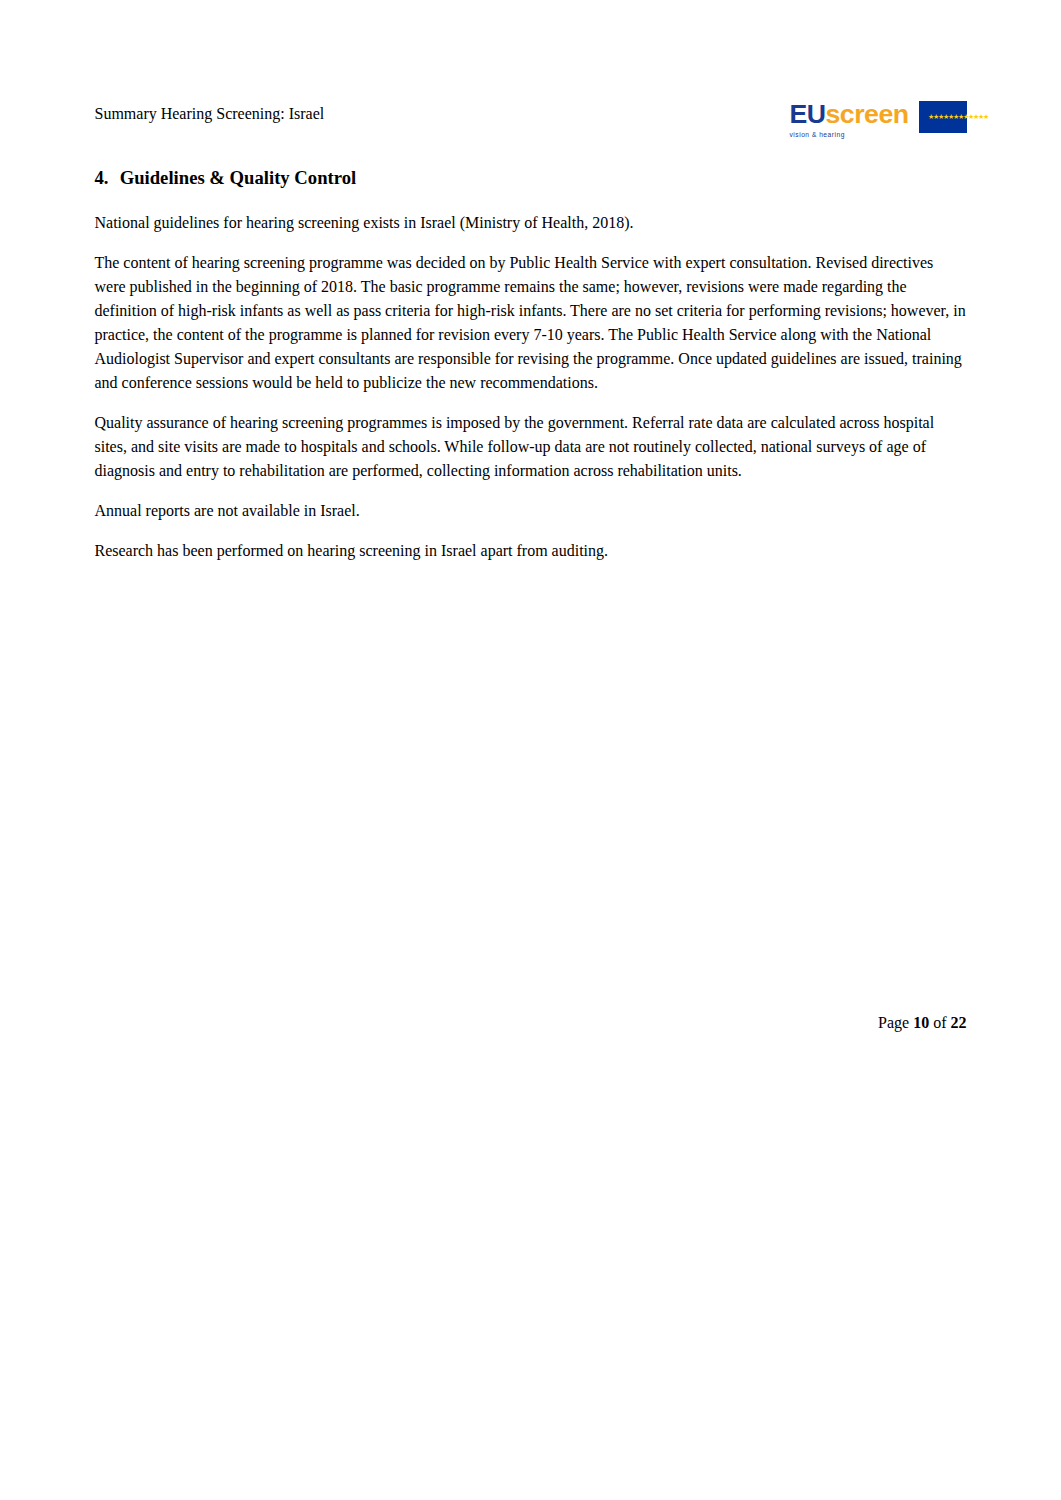Summary Hearing Screening: Israel
EU screen vision & hearing
4. Guidelines & Quality Control
National guidelines for hearing screening exists in Israel (Ministry of Health, 2018).
The content of hearing screening programme was decided on by Public Health Service with expert consultation. Revised directives were published in the beginning of 2018. The basic programme remains the same; however, revisions were made regarding the definition of high-risk infants as well as pass criteria for high-risk infants. There are no set criteria for performing revisions; however, in practice, the content of the programme is planned for revision every 7-10 years. The Public Health Service along with the National Audiologist Supervisor and expert consultants are responsible for revising the programme. Once updated guidelines are issued, training and conference sessions would be held to publicize the new recommendations.
Quality assurance of hearing screening programmes is imposed by the government. Referral rate data are calculated across hospital sites, and site visits are made to hospitals and schools. While follow-up data are not routinely collected, national surveys of age of diagnosis and entry to rehabilitation are performed, collecting information across rehabilitation units.
Annual reports are not available in Israel.
Research has been performed on hearing screening in Israel apart from auditing.
Page 10 of 22